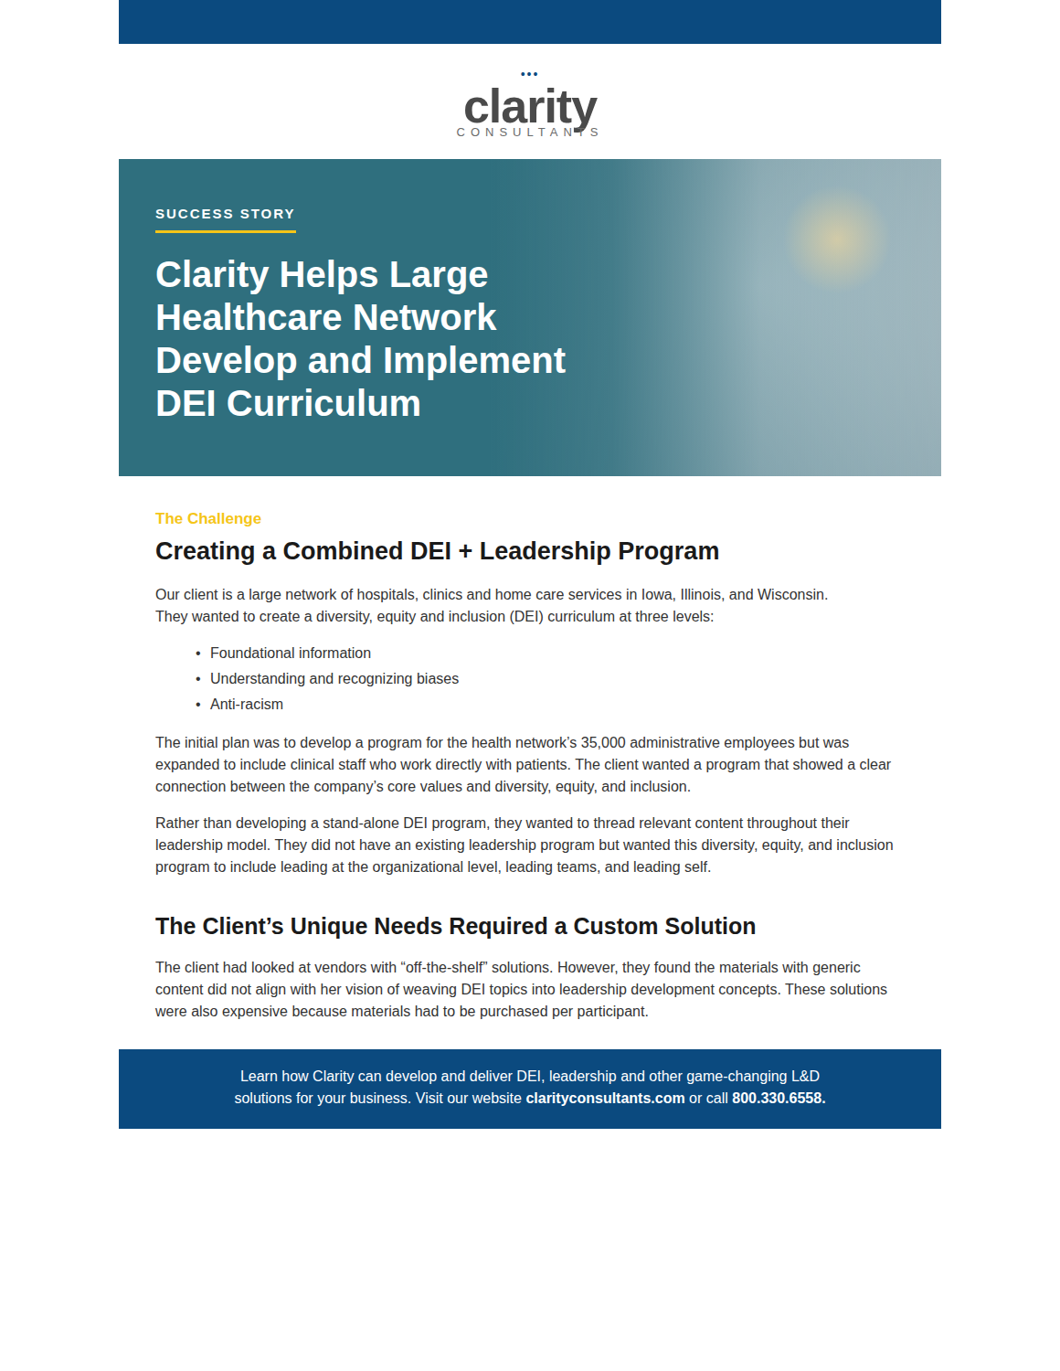•••
clarity
CONSULTANTS
Success Story
Clarity Helps Large Healthcare Network Develop and Implement DEI Curriculum
The Challenge
Creating a Combined DEI + Leadership Program
Our client is a large network of hospitals, clinics and home care services in Iowa, Illinois, and Wisconsin.
They wanted to create a diversity, equity and inclusion (DEI) curriculum at three levels:
Foundational information
Understanding and recognizing biases
Anti-racism
The initial plan was to develop a program for the health network’s 35,000 administrative employees but was expanded to include clinical staff who work directly with patients. The client wanted a program that showed a clear connection between the company’s core values and diversity, equity, and inclusion.
Rather than developing a stand-alone DEI program, they wanted to thread relevant content throughout their leadership model. They did not have an existing leadership program but wanted this diversity, equity, and inclusion program to include leading at the organizational level, leading teams, and leading self.
The Client’s Unique Needs Required a Custom Solution
The client had looked at vendors with “off-the-shelf” solutions. However, they found the materials with generic content did not align with her vision of weaving DEI topics into leadership development concepts. These solutions were also expensive because materials had to be purchased per participant.
Learn how Clarity can develop and deliver DEI, leadership and other game-changing L&D
solutions for your business. Visit our website clarityconsultants.com or call 800.330.6558.